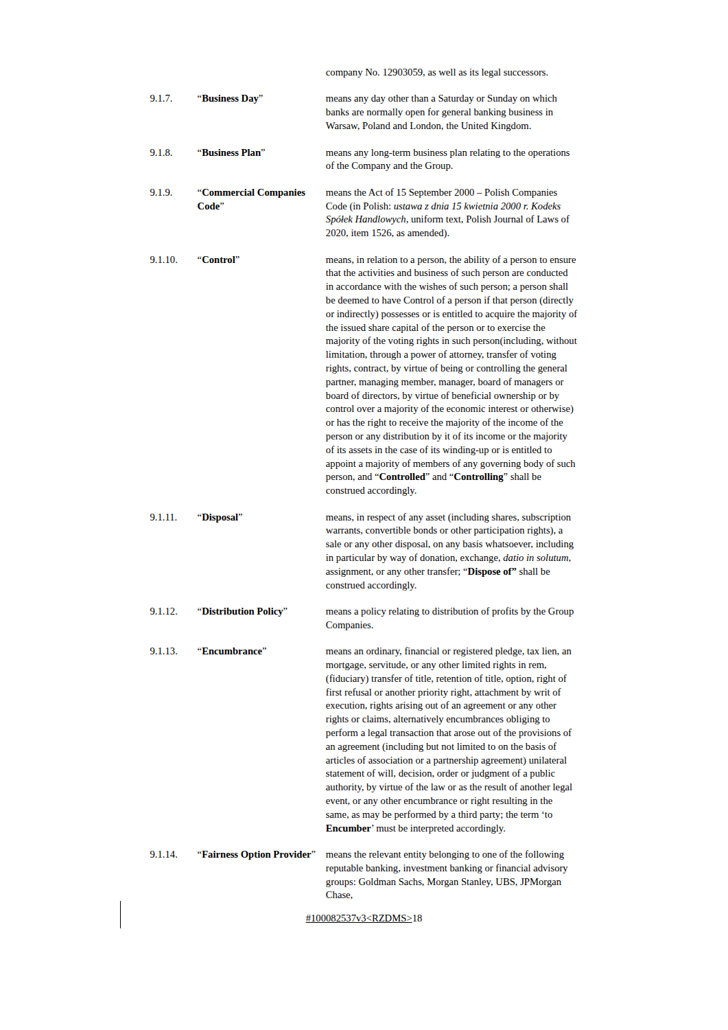| | | company No. 12903059, as well as its legal successors. |
| 9.1.7. | “ Business Day ” | means any day other than a Saturday or Sunday on which banks are normally open for general banking business in Warsaw, Poland and London, the United Kingdom. |
| 9.1.8. | “ Business Plan ” | means any long-term business plan relating to the operations of the Company and the Group. |
| 9.1.9. | “ Commercial Companies Code ” | means the Act of 15 September 2000 – Polish Companies Code (in Polish: ustawa z dnia 15 kwietnia 2000 r. Kodeks Spółek Handlowych , uniform text, Polish Journal of Laws of 2020, item 1526, as amended). |
| 9.1.10. | “ Control ” | means, in relation to a person, the ability of a person to ensure that the activities and business of such person are conducted in accordance with the wishes of such person; a person shall be deemed to have Control of a person if that person (directly or indirectly) possesses or is entitled to acquire the majority of the issued share capital of the person or to exercise the majority of the voting rights in such person(including, without limitation, through a power of attorney, transfer of voting rights, contract, by virtue of being or controlling the general partner, managing member, manager, board of managers or board of directors, by virtue of beneficial ownership or by control over a majority of the economic interest or otherwise) or has the right to receive the majority of the income of the person or any distribution by it of its income or the majority of its assets in the case of its winding-up or is entitled to appoint a majority of members of any governing body of such person, and “ Controlled ” and “ Controlling ” shall be construed accordingly. |
| 9.1.11. | “ Disposal ” | means, in respect of any asset (including shares, subscription warrants, convertible bonds or other participation rights), a sale or any other disposal, on any basis whatsoever, including in particular by way of donation, exchange, datio in solutum , assignment, or any other transfer; “ Dispose of” shall be construed accordingly. |
| 9.1.12. | “ Distribution Policy ” | means a policy relating to distribution of profits by the Group Companies. |
| 9.1.13. | “ Encumbrance ” | means an ordinary, financial or registered pledge, tax lien, an mortgage, servitude, or any other limited rights in rem, (fiduciary) transfer of title, retention of title, option, right of first refusal or another priority right, attachment by writ of execution, rights arising out of an agreement or any other rights or claims, alternatively encumbrances obliging to perform a legal transaction that arose out of the provisions of an agreement (including but not limited to on the basis of articles of association or a partnership agreement) unilateral statement of will, decision, order or judgment of a public authority, by virtue of the law or as the result of another legal event, or any other encumbrance or right resulting in the same, as may be performed by a third party; the term ‘to Encumber ’ must be interpreted accordingly. |
| 9.1.14. | “ Fairness Option Provider ” | means the relevant entity belonging to one of the following reputable banking, investment banking or financial advisory groups: Goldman Sachs, Morgan Stanley, UBS, JPMorgan Chase, |
#100082537v3<RZDMS>18